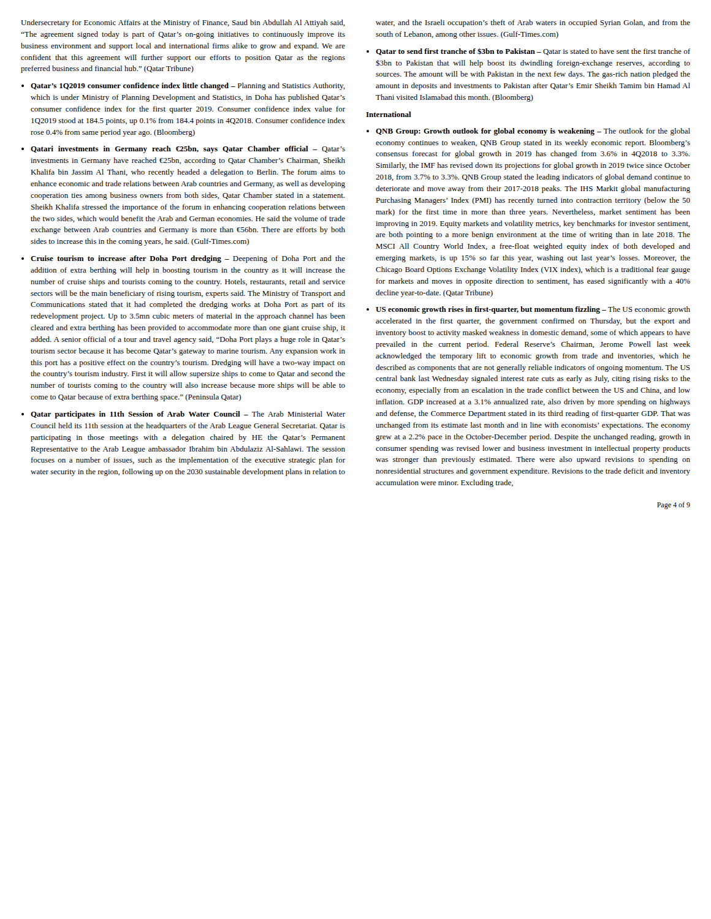Undersecretary for Economic Affairs at the Ministry of Finance, Saud bin Abdullah Al Attiyah said, “The agreement signed today is part of Qatar’s on-going initiatives to continuously improve its business environment and support local and international firms alike to grow and expand. We are confident that this agreement will further support our efforts to position Qatar as the regions preferred business and financial hub.” (Qatar Tribune)
Qatar’s 1Q2019 consumer confidence index little changed – Planning and Statistics Authority, which is under Ministry of Planning Development and Statistics, in Doha has published Qatar’s consumer confidence index for the first quarter 2019. Consumer confidence index value for 1Q2019 stood at 184.5 points, up 0.1% from 184.4 points in 4Q2018. Consumer confidence index rose 0.4% from same period year ago. (Bloomberg)
Qatari investments in Germany reach €25bn, says Qatar Chamber official – Qatar’s investments in Germany have reached €25bn, according to Qatar Chamber’s Chairman, Sheikh Khalifa bin Jassim Al Thani, who recently headed a delegation to Berlin. The forum aims to enhance economic and trade relations between Arab countries and Germany, as well as developing cooperation ties among business owners from both sides, Qatar Chamber stated in a statement. Sheikh Khalifa stressed the importance of the forum in enhancing cooperation relations between the two sides, which would benefit the Arab and German economies. He said the volume of trade exchange between Arab countries and Germany is more than €56bn. There are efforts by both sides to increase this in the coming years, he said. (Gulf-Times.com)
Cruise tourism to increase after Doha Port dredging – Deepening of Doha Port and the addition of extra berthing will help in boosting tourism in the country as it will increase the number of cruise ships and tourists coming to the country. Hotels, restaurants, retail and service sectors will be the main beneficiary of rising tourism, experts said. The Ministry of Transport and Communications stated that it had completed the dredging works at Doha Port as part of its redevelopment project. Up to 3.5mn cubic meters of material in the approach channel has been cleared and extra berthing has been provided to accommodate more than one giant cruise ship, it added. A senior official of a tour and travel agency said, “Doha Port plays a huge role in Qatar’s tourism sector because it has become Qatar’s gateway to marine tourism. Any expansion work in this port has a positive effect on the country’s tourism. Dredging will have a two-way impact on the country’s tourism industry. First it will allow supersize ships to come to Qatar and second the number of tourists coming to the country will also increase because more ships will be able to come to Qatar because of extra berthing space.” (Peninsula Qatar)
Qatar participates in 11th Session of Arab Water Council – The Arab Ministerial Water Council held its 11th session at the headquarters of the Arab League General Secretariat. Qatar is participating in those meetings with a delegation chaired by HE the Qatar’s Permanent Representative to the Arab League ambassador Ibrahim bin Abdulaziz Al-Sahlawi. The session focuses on a number of issues, such as the implementation of the executive strategic plan for water security in the region, following up on the 2030 sustainable development plans in relation to water, and the Israeli occupation’s theft of Arab waters in occupied Syrian Golan, and from the south of Lebanon, among other issues. (Gulf-Times.com)
Qatar to send first tranche of $3bn to Pakistan – Qatar is stated to have sent the first tranche of $3bn to Pakistan that will help boost its dwindling foreign-exchange reserves, according to sources. The amount will be with Pakistan in the next few days. The gas-rich nation pledged the amount in deposits and investments to Pakistan after Qatar’s Emir Sheikh Tamim bin Hamad Al Thani visited Islamabad this month. (Bloomberg)
International
QNB Group: Growth outlook for global economy is weakening – The outlook for the global economy continues to weaken, QNB Group stated in its weekly economic report. Bloomberg’s consensus forecast for global growth in 2019 has changed from 3.6% in 4Q2018 to 3.3%. Similarly, the IMF has revised down its projections for global growth in 2019 twice since October 2018, from 3.7% to 3.3%. QNB Group stated the leading indicators of global demand continue to deteriorate and move away from their 2017-2018 peaks. The IHS Markit global manufacturing Purchasing Managers’ Index (PMI) has recently turned into contraction territory (below the 50 mark) for the first time in more than three years. Nevertheless, market sentiment has been improving in 2019. Equity markets and volatility metrics, key benchmarks for investor sentiment, are both pointing to a more benign environment at the time of writing than in late 2018. The MSCI All Country World Index, a free-float weighted equity index of both developed and emerging markets, is up 15% so far this year, washing out last year’s losses. Moreover, the Chicago Board Options Exchange Volatility Index (VIX index), which is a traditional fear gauge for markets and moves in opposite direction to sentiment, has eased significantly with a 40% decline year-to-date. (Qatar Tribune)
US economic growth rises in first-quarter, but momentum fizzling – The US economic growth accelerated in the first quarter, the government confirmed on Thursday, but the export and inventory boost to activity masked weakness in domestic demand, some of which appears to have prevailed in the current period. Federal Reserve’s Chairman, Jerome Powell last week acknowledged the temporary lift to economic growth from trade and inventories, which he described as components that are not generally reliable indicators of ongoing momentum. The US central bank last Wednesday signaled interest rate cuts as early as July, citing rising risks to the economy, especially from an escalation in the trade conflict between the US and China, and low inflation. GDP increased at a 3.1% annualized rate, also driven by more spending on highways and defense, the Commerce Department stated in its third reading of first-quarter GDP. That was unchanged from its estimate last month and in line with economists’ expectations. The economy grew at a 2.2% pace in the October-December period. Despite the unchanged reading, growth in consumer spending was revised lower and business investment in intellectual property products was stronger than previously estimated. There were also upward revisions to spending on nonresidential structures and government expenditure. Revisions to the trade deficit and inventory accumulation were minor. Excluding trade,
Page 4 of 9